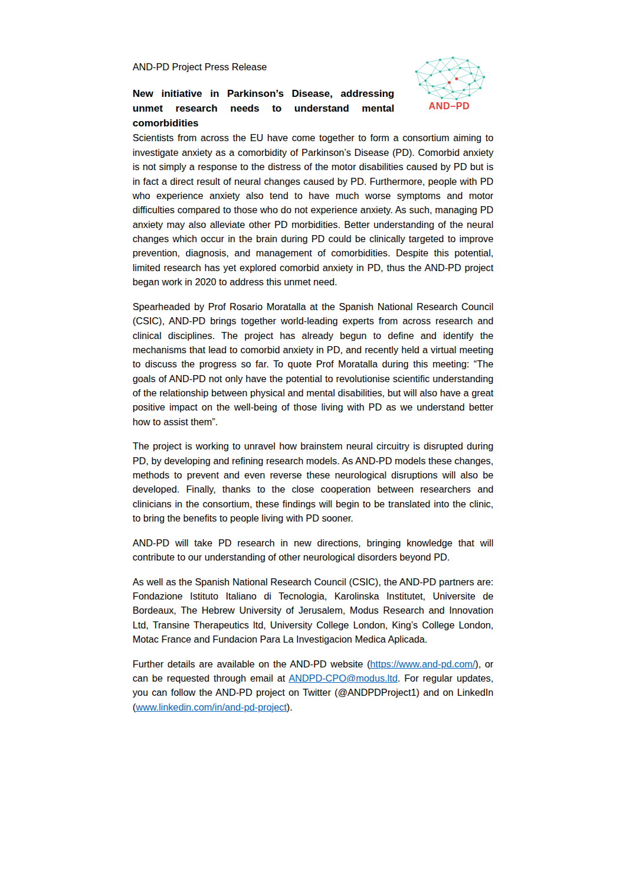AND-PD Project Press Release
New initiative in Parkinson’s Disease, addressing unmet research needs to understand mental comorbidities
AND-PD logo AND–PD
Scientists from across the EU have come together to form a consortium aiming to investigate anxiety as a comorbidity of Parkinson’s Disease (PD). Comorbid anxiety is not simply a response to the distress of the motor disabilities caused by PD but is in fact a direct result of neural changes caused by PD. Furthermore, people with PD who experience anxiety also tend to have much worse symptoms and motor difficulties compared to those who do not experience anxiety. As such, managing PD anxiety may also alleviate other PD morbidities. Better understanding of the neural changes which occur in the brain during PD could be clinically targeted to improve prevention, diagnosis, and management of comorbidities. Despite this potential, limited research has yet explored comorbid anxiety in PD, thus the AND-PD project began work in 2020 to address this unmet need.
Spearheaded by Prof Rosario Moratalla at the Spanish National Research Council (CSIC), AND-PD brings together world-leading experts from across research and clinical disciplines. The project has already begun to define and identify the mechanisms that lead to comorbid anxiety in PD, and recently held a virtual meeting to discuss the progress so far. To quote Prof Moratalla during this meeting: “The goals of AND-PD not only have the potential to revolutionise scientific understanding of the relationship between physical and mental disabilities, but will also have a great positive impact on the well-being of those living with PD as we understand better how to assist them”.
The project is working to unravel how brainstem neural circuitry is disrupted during PD, by developing and refining research models. As AND-PD models these changes, methods to prevent and even reverse these neurological disruptions will also be developed. Finally, thanks to the close cooperation between researchers and clinicians in the consortium, these findings will begin to be translated into the clinic, to bring the benefits to people living with PD sooner.
AND-PD will take PD research in new directions, bringing knowledge that will contribute to our understanding of other neurological disorders beyond PD.
As well as the Spanish National Research Council (CSIC), the AND-PD partners are: Fondazione Istituto Italiano di Tecnologia, Karolinska Institutet, Universite de Bordeaux, The Hebrew University of Jerusalem, Modus Research and Innovation Ltd, Transine Therapeutics ltd, University College London, King’s College London, Motac France and Fundacion Para La Investigacion Medica Aplicada.
Further details are available on the AND-PD website (https://www.and-pd.com/), or can be requested through email at ANDPD-CPO@modus.ltd. For regular updates, you can follow the AND-PD project on Twitter (@ANDPDProject1) and on LinkedIn (www.linkedin.com/in/and-pd-project).